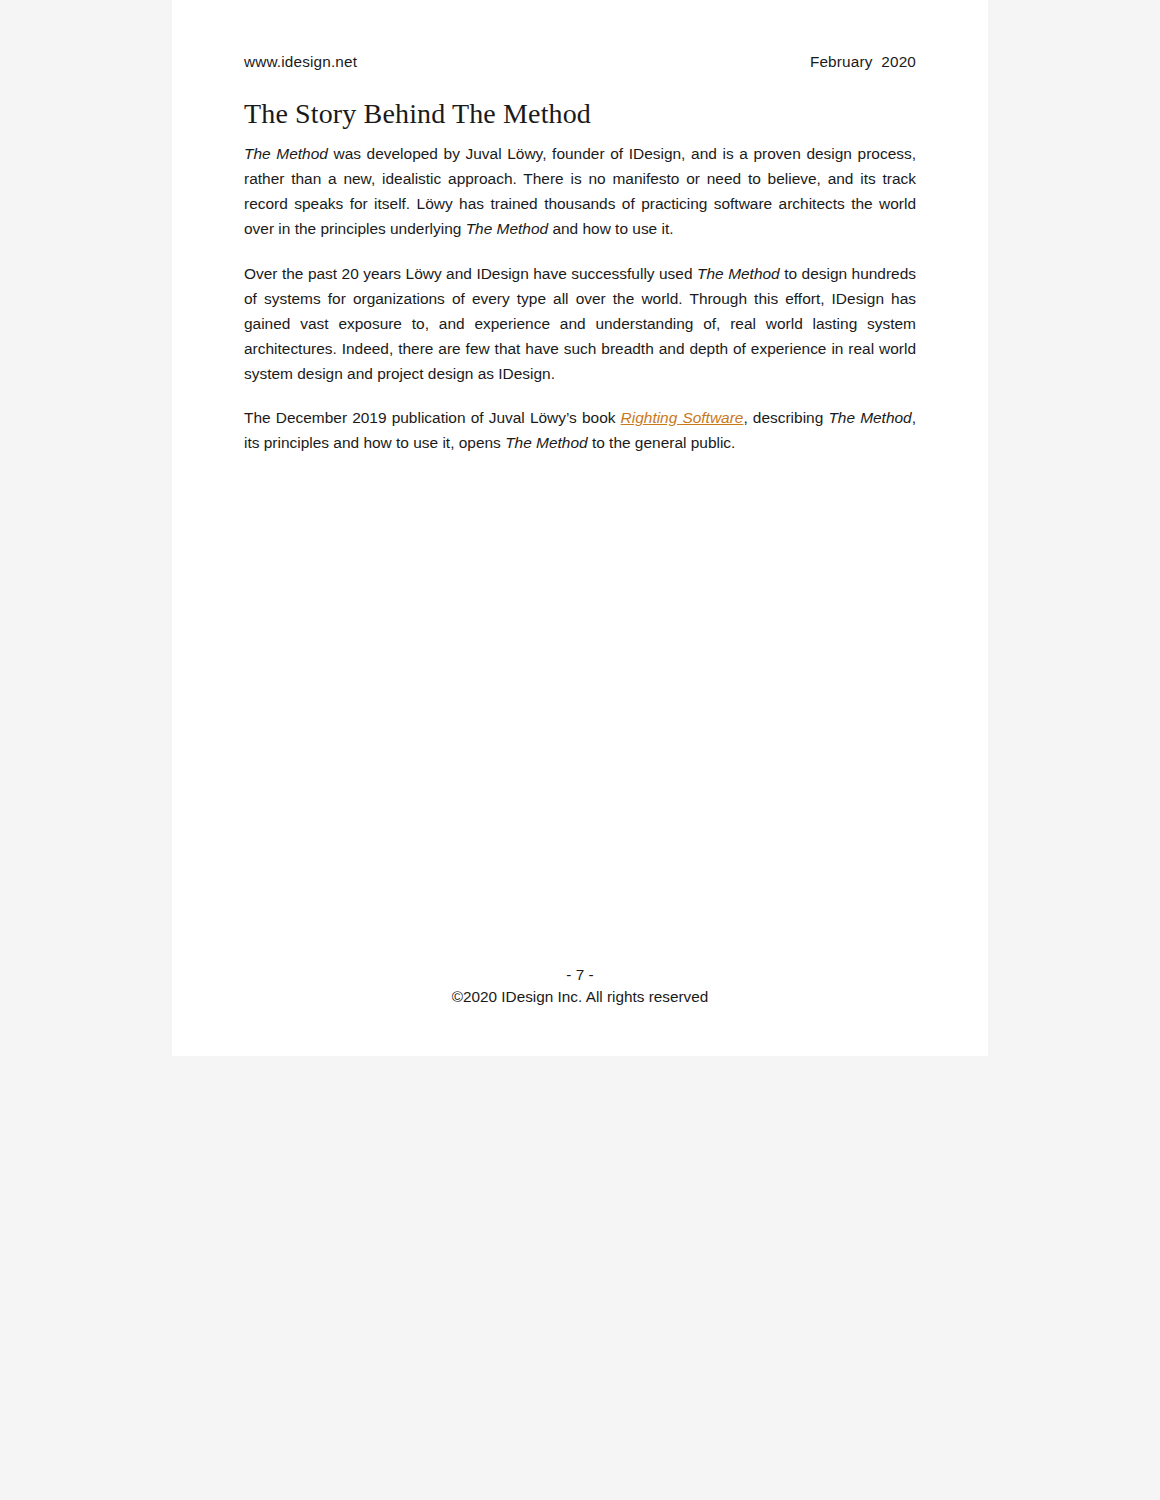www.idesign.net February 2020
The Story Behind The Method
The Method was developed by Juval Löwy, founder of IDesign, and is a proven design process, rather than a new, idealistic approach. There is no manifesto or need to believe, and its track record speaks for itself. Löwy has trained thousands of practicing software architects the world over in the principles underlying The Method and how to use it.
Over the past 20 years Löwy and IDesign have successfully used The Method to design hundreds of systems for organizations of every type all over the world. Through this effort, IDesign has gained vast exposure to, and experience and understanding of, real world lasting system architectures. Indeed, there are few that have such breadth and depth of experience in real world system design and project design as IDesign.
The December 2019 publication of Juval Löwy’s book Righting Software, describing The Method, its principles and how to use it, opens The Method to the general public.
- 7 -
©2020 IDesign Inc. All rights reserved